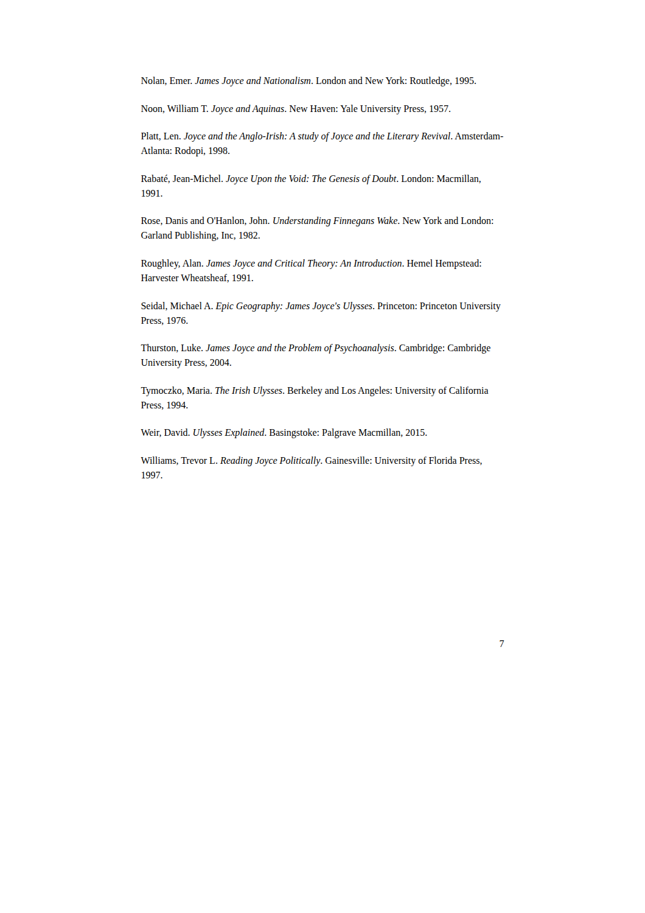Nolan, Emer. James Joyce and Nationalism. London and New York: Routledge, 1995.
Noon, William T. Joyce and Aquinas. New Haven: Yale University Press, 1957.
Platt, Len. Joyce and the Anglo-Irish: A study of Joyce and the Literary Revival. Amsterdam- Atlanta: Rodopi, 1998.
Rabaté, Jean-Michel. Joyce Upon the Void: The Genesis of Doubt. London: Macmillan, 1991.
Rose, Danis and O'Hanlon, John. Understanding Finnegans Wake. New York and London: Garland Publishing, Inc, 1982.
Roughley, Alan. James Joyce and Critical Theory: An Introduction. Hemel Hempstead: Harvester Wheatsheaf, 1991.
Seidal, Michael A. Epic Geography: James Joyce's Ulysses. Princeton: Princeton University Press, 1976.
Thurston, Luke. James Joyce and the Problem of Psychoanalysis. Cambridge: Cambridge University Press, 2004.
Tymoczko, Maria. The Irish Ulysses. Berkeley and Los Angeles: University of California Press, 1994.
Weir, David. Ulysses Explained. Basingstoke: Palgrave Macmillan, 2015.
Williams, Trevor L. Reading Joyce Politically. Gainesville: University of Florida Press, 1997.
7